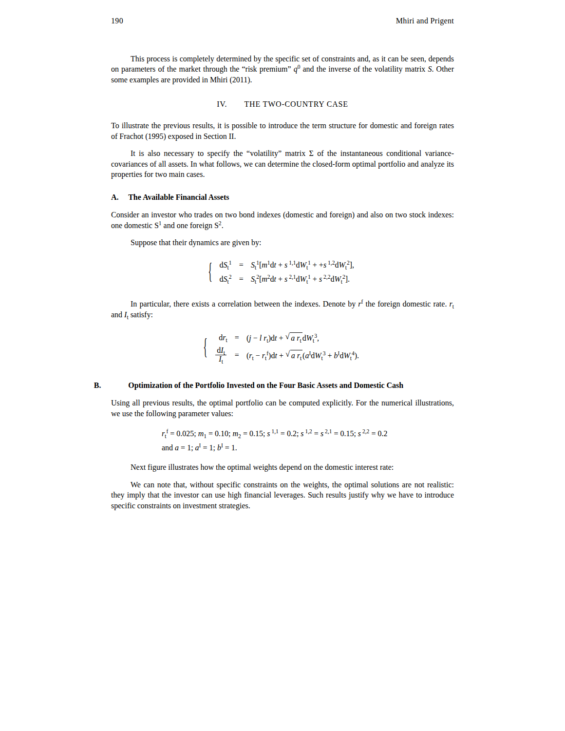190 Mhiri and Prigent
This process is completely determined by the specific set of constraints and, as it can be seen, depends on parameters of the market through the “risk premium” q0 and the inverse of the volatility matrix S. Other some examples are provided in Mhiri (2011).
IV. THE TWO-COUNTRY CASE
To illustrate the previous results, it is possible to introduce the term structure for domestic and foreign rates of Frachot (1995) exposed in Section II.
It is also necessary to specify the “volatility” matrix Σ of the instantaneous conditional variance-covariances of all assets. In what follows, we can determine the closed-form optimal portfolio and analyze its properties for two main cases.
A. The Available Financial Assets
Consider an investor who trades on two bond indexes (domestic and foreign) and also on two stock indexes: one domestic S1 and one foreign S2.
Suppose that their dynamics are given by:
{
| d S t 1 | = | S t 1 [ m 1 d t + s 1,1 d W t 1 + + s 1,2 d W t 2 ], |
| d S t 2 | = | S t 2 [ m 2 d t + s 2,1 d W t 1 + s 2,2 d W t 2 ]. |
In particular, there exists a correlation between the indexes. Denote by rf the foreign domestic rate. rt and It satisfy:
{
| d r t | = | ( j − l r t )d t + a r t d W t 3 , |
| d I t I t | = | ( r t − r t f )d t + a r t ( a I d W t 3 + b I d W t 4 ). |
B. Optimization of the Portfolio Invested on the Four Basic Assets and Domestic Cash
Using all previous results, the optimal portfolio can be computed explicitly. For the numerical illustrations, we use the following parameter values:
rtf = 0.025; m1 = 0.10; m2 = 0.15; s 1,1 = 0.2; s 1,2 = s 2,1 = 0.15; s 2,2 = 0.2
and a = 1; aI = 1; bI = 1.
Next figure illustrates how the optimal weights depend on the domestic interest rate:
We can note that, without specific constraints on the weights, the optimal solutions are not realistic: they imply that the investor can use high financial leverages. Such results justify why we have to introduce specific constraints on investment strategies.